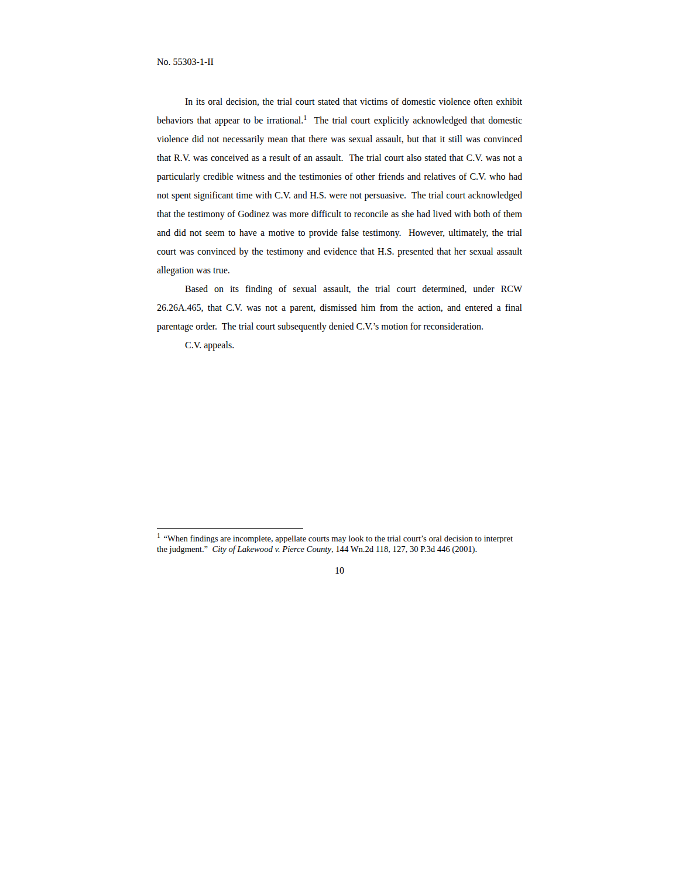No. 55303-1-II
In its oral decision, the trial court stated that victims of domestic violence often exhibit behaviors that appear to be irrational.1 The trial court explicitly acknowledged that domestic violence did not necessarily mean that there was sexual assault, but that it still was convinced that R.V. was conceived as a result of an assault. The trial court also stated that C.V. was not a particularly credible witness and the testimonies of other friends and relatives of C.V. who had not spent significant time with C.V. and H.S. were not persuasive. The trial court acknowledged that the testimony of Godinez was more difficult to reconcile as she had lived with both of them and did not seem to have a motive to provide false testimony. However, ultimately, the trial court was convinced by the testimony and evidence that H.S. presented that her sexual assault allegation was true.
Based on its finding of sexual assault, the trial court determined, under RCW 26.26A.465, that C.V. was not a parent, dismissed him from the action, and entered a final parentage order. The trial court subsequently denied C.V.’s motion for reconsideration.
C.V. appeals.
1 “When findings are incomplete, appellate courts may look to the trial court’s oral decision to interpret the judgment.” City of Lakewood v. Pierce County, 144 Wn.2d 118, 127, 30 P.3d 446 (2001).
10